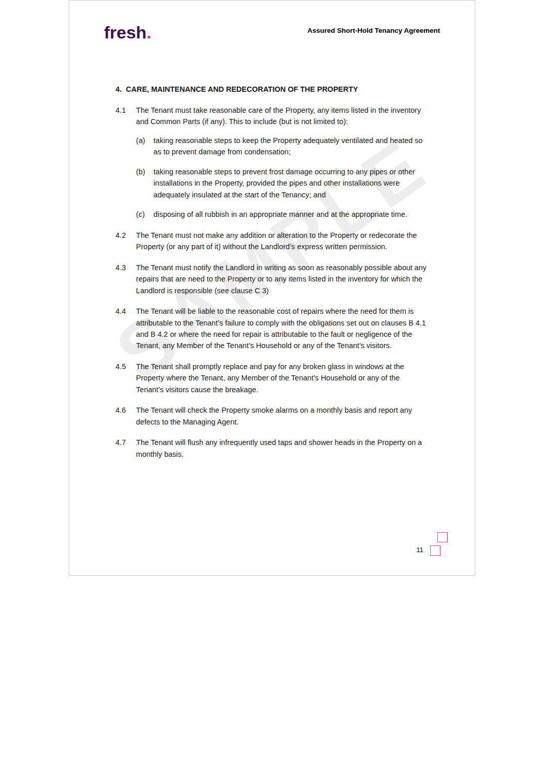SAMPLE
fresh.
Assured Short-Hold Tenancy Agreement
4. CARE, MAINTENANCE AND REDECORATION OF THE PROPERTY
4.1 The Tenant must take reasonable care of the Property, any items listed in the inventory and Common Parts (if any). This to include (but is not limited to):
(a) taking reasonable steps to keep the Property adequately ventilated and heated so as to prevent damage from condensation;
(b) taking reasonable steps to prevent frost damage occurring to any pipes or other installations in the Property, provided the pipes and other installations were adequately insulated at the start of the Tenancy; and
(c) disposing of all rubbish in an appropriate manner and at the appropriate time.
4.2 The Tenant must not make any addition or alteration to the Property or redecorate the Property (or any part of it) without the Landlord’s express written permission.
4.3 The Tenant must notify the Landlord in writing as soon as reasonably possible about any repairs that are need to the Property or to any items listed in the inventory for which the Landlord is responsible (see clause C 3)
4.4 The Tenant will be liable to the reasonable cost of repairs where the need for them is attributable to the Tenant’s failure to comply with the obligations set out on clauses B 4.1 and B 4.2 or where the need for repair is attributable to the fault or negligence of the Tenant, any Member of the Tenant’s Household or any of the Tenant’s visitors.
4.5 The Tenant shall promptly replace and pay for any broken glass in windows at the Property where the Tenant, any Member of the Tenant’s Household or any of the Tenant’s visitors cause the breakage.
4.6 The Tenant will check the Property smoke alarms on a monthly basis and report any defects to the Managing Agent.
4.7 The Tenant will flush any infrequently used taps and shower heads in the Property on a monthly basis.
11